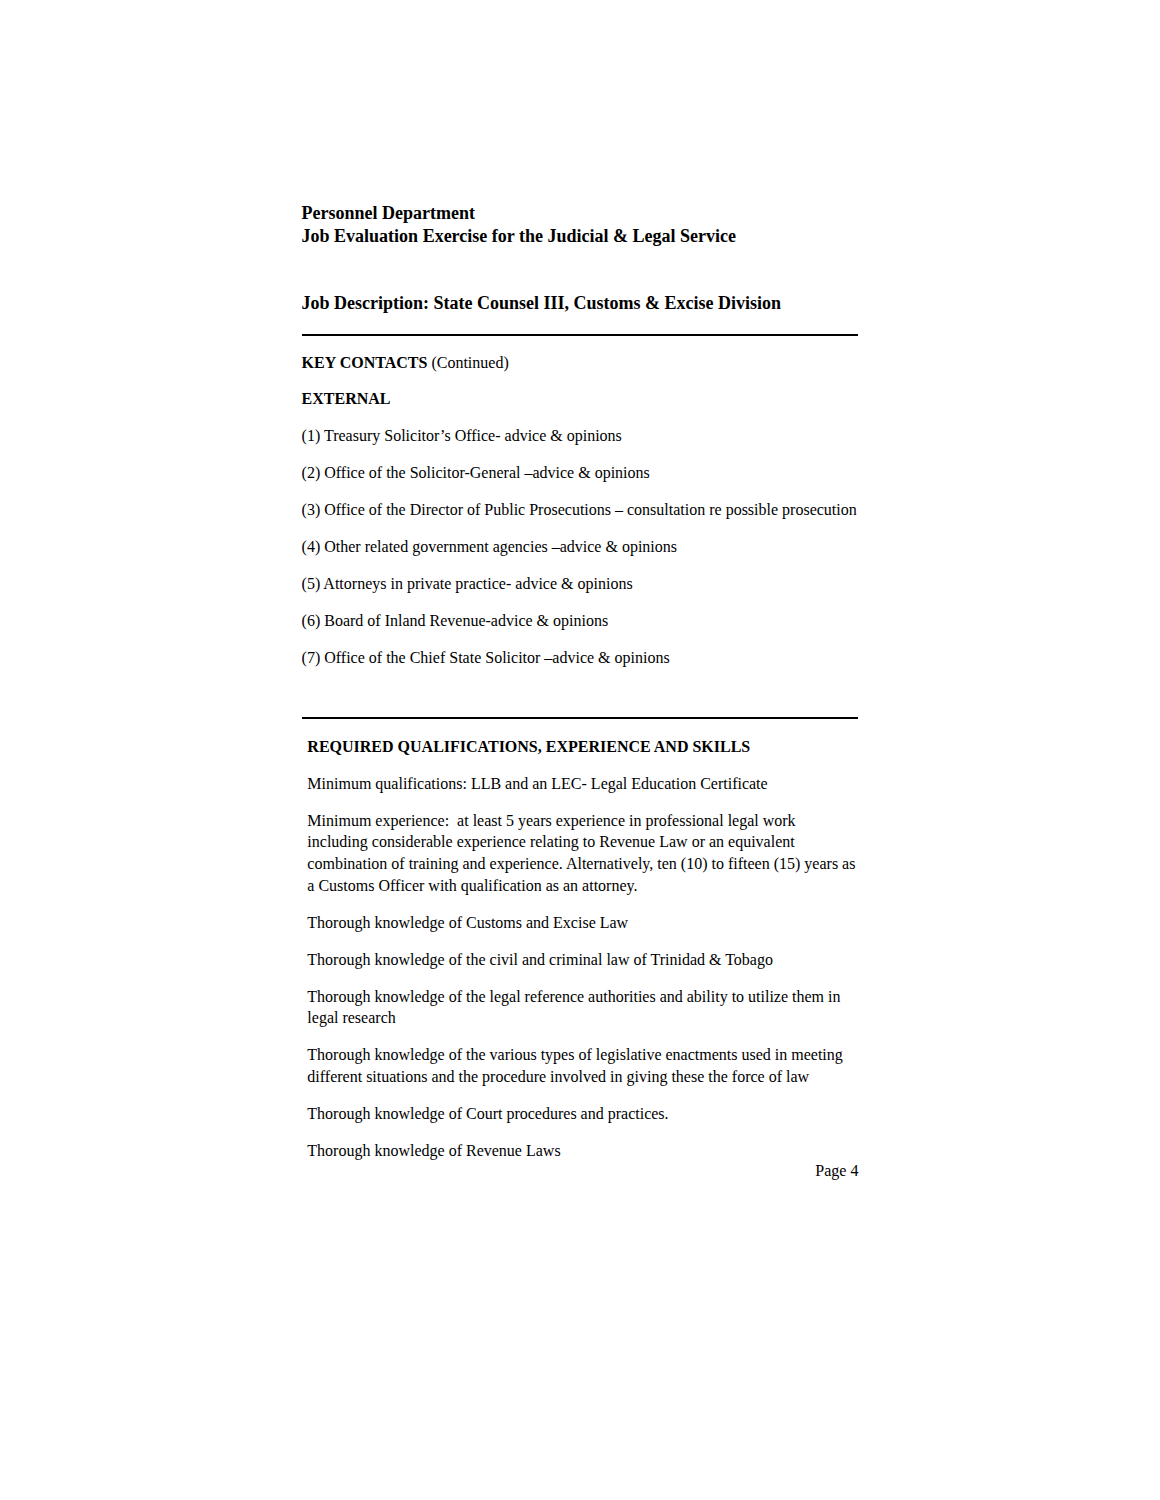Personnel Department
Job Evaluation Exercise for the Judicial & Legal Service
Job Description: State Counsel III, Customs & Excise Division
KEY CONTACTS (Continued)
EXTERNAL
(1) Treasury Solicitor’s Office- advice & opinions
(2) Office of the Solicitor-General –advice & opinions
(3) Office of the Director of Public Prosecutions – consultation re possible prosecution
(4) Other related government agencies –advice & opinions
(5) Attorneys in private practice- advice & opinions
(6) Board of Inland Revenue-advice & opinions
(7) Office of the Chief State Solicitor –advice & opinions
REQUIRED QUALIFICATIONS, EXPERIENCE AND SKILLS
Minimum qualifications: LLB and an LEC- Legal Education Certificate
Minimum experience: at least 5 years experience in professional legal work including considerable experience relating to Revenue Law or an equivalent combination of training and experience. Alternatively, ten (10) to fifteen (15) years as a Customs Officer with qualification as an attorney.
Thorough knowledge of Customs and Excise Law
Thorough knowledge of the civil and criminal law of Trinidad & Tobago
Thorough knowledge of the legal reference authorities and ability to utilize them in legal research
Thorough knowledge of the various types of legislative enactments used in meeting different situations and the procedure involved in giving these the force of law
Thorough knowledge of Court procedures and practices.
Thorough knowledge of Revenue Laws
Page 4